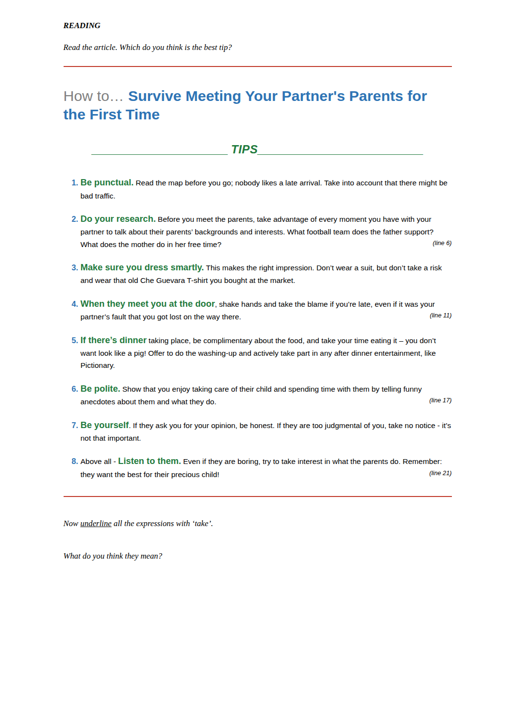READING
Read the article. Which do you think is the best tip?
How to… Survive Meeting Your Partner's Parents for the First Time
_______________________ TIPS____________________________
Be punctual. Read the map before you go; nobody likes a late arrival. Take into account that there might be bad traffic.
Do your research. Before you meet the parents, take advantage of every moment you have with your partner to talk about their parents’ backgrounds and interests. What football team does the father support? What does the mother do in her free time? (line 6)
Make sure you dress smartly. This makes the right impression. Don’t wear a suit, but don’t take a risk and wear that old Che Guevara T-shirt you bought at the market.
When they meet you at the door, shake hands and take the blame if you’re late, even if it was your partner’s fault that you got lost on the way there. (line 11)
If there’s dinner taking place, be complimentary about the food, and take your time eating it – you don’t want look like a pig! Offer to do the washing-up and actively take part in any after dinner entertainment, like Pictionary.
Be polite. Show that you enjoy taking care of their child and spending time with them by telling funny anecdotes about them and what they do. (line 17)
Be yourself. If they ask you for your opinion, be honest. If they are too judgmental of you, take no notice - it’s not that important.
Above all - Listen to them. Even if they are boring, try to take interest in what the parents do. Remember: they want the best for their precious child! (line 21)
Now underline all the expressions with ‘take’.
What do you think they mean?